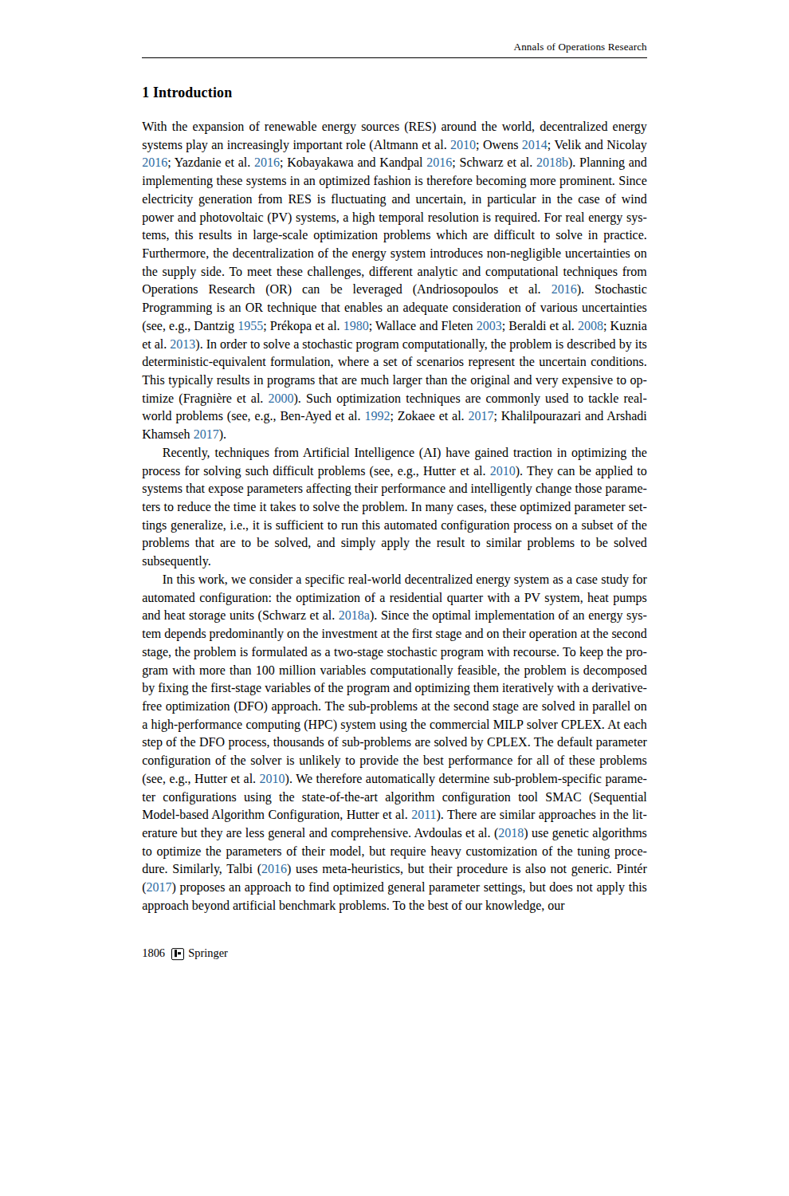Annals of Operations Research
1 Introduction
With the expansion of renewable energy sources (RES) around the world, decentralized energy systems play an increasingly important role (Altmann et al. 2010; Owens 2014; Velik and Nicolay 2016; Yazdanie et al. 2016; Kobayakawa and Kandpal 2016; Schwarz et al. 2018b). Planning and implementing these systems in an optimized fashion is therefore becoming more prominent. Since electricity generation from RES is fluctuating and uncertain, in particular in the case of wind power and photovoltaic (PV) systems, a high temporal resolution is required. For real energy systems, this results in large-scale optimization problems which are difficult to solve in practice. Furthermore, the decentralization of the energy system introduces non-negligible uncertainties on the supply side. To meet these challenges, different analytic and computational techniques from Operations Research (OR) can be leveraged (Andriosopoulos et al. 2016). Stochastic Programming is an OR technique that enables an adequate consideration of various uncertainties (see, e.g., Dantzig 1955; Prékopa et al. 1980; Wallace and Fleten 2003; Beraldi et al. 2008; Kuznia et al. 2013). In order to solve a stochastic program computationally, the problem is described by its deterministic-equivalent formulation, where a set of scenarios represent the uncertain conditions. This typically results in programs that are much larger than the original and very expensive to optimize (Fragnière et al. 2000). Such optimization techniques are commonly used to tackle real-world problems (see, e.g., Ben-Ayed et al. 1992; Zokaee et al. 2017; Khalilpourazari and Arshadi Khamseh 2017).
Recently, techniques from Artificial Intelligence (AI) have gained traction in optimizing the process for solving such difficult problems (see, e.g., Hutter et al. 2010). They can be applied to systems that expose parameters affecting their performance and intelligently change those parameters to reduce the time it takes to solve the problem. In many cases, these optimized parameter settings generalize, i.e., it is sufficient to run this automated configuration process on a subset of the problems that are to be solved, and simply apply the result to similar problems to be solved subsequently.
In this work, we consider a specific real-world decentralized energy system as a case study for automated configuration: the optimization of a residential quarter with a PV system, heat pumps and heat storage units (Schwarz et al. 2018a). Since the optimal implementation of an energy system depends predominantly on the investment at the first stage and on their operation at the second stage, the problem is formulated as a two-stage stochastic program with recourse. To keep the program with more than 100 million variables computationally feasible, the problem is decomposed by fixing the first-stage variables of the program and optimizing them iteratively with a derivative-free optimization (DFO) approach. The sub-problems at the second stage are solved in parallel on a high-performance computing (HPC) system using the commercial MILP solver CPLEX. At each step of the DFO process, thousands of sub-problems are solved by CPLEX. The default parameter configuration of the solver is unlikely to provide the best performance for all of these problems (see, e.g., Hutter et al. 2010). We therefore automatically determine sub-problem-specific parameter configurations using the state-of-the-art algorithm configuration tool SMAC (Sequential Model-based Algorithm Configuration, Hutter et al. 2011). There are similar approaches in the literature but they are less general and comprehensive. Avdoulas et al. (2018) use genetic algorithms to optimize the parameters of their model, but require heavy customization of the tuning procedure. Similarly, Talbi (2016) uses meta-heuristics, but their procedure is also not generic. Pintér (2017) proposes an approach to find optimized general parameter settings, but does not apply this approach beyond artificial benchmark problems. To the best of our knowledge, our
1806 Springer